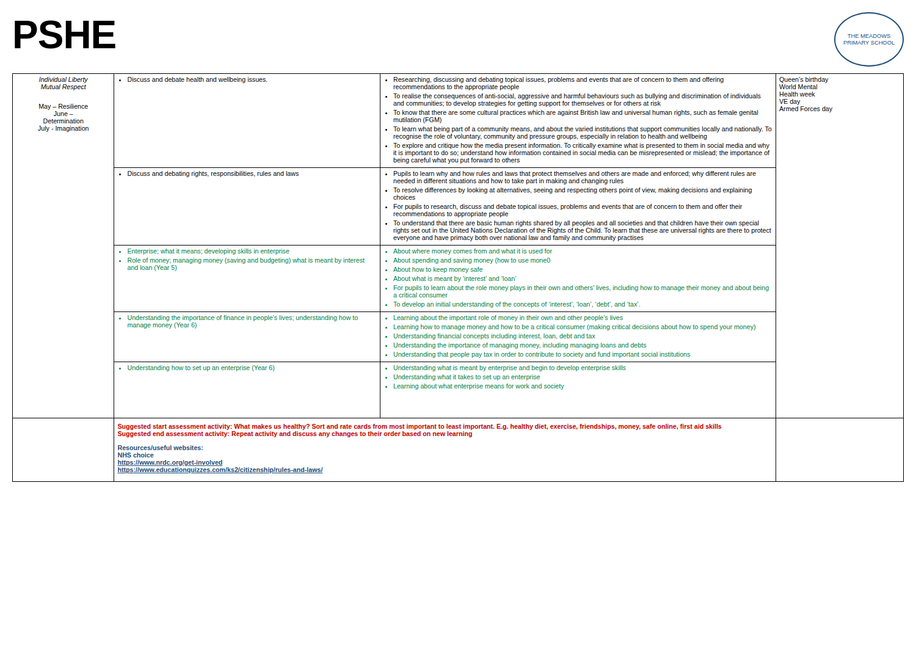PSHE
THE MEADOWS
PRIMARY SCHOOL
| Individual Liberty Mutual Respect May – Resilience June – Determination July - Imagination | Discuss and debate health and wellbeing issues. | Researching, discussing and debating topical issues, problems and events that are of concern to them and offering recommendations to the appropriate people To realise the consequences of anti-social, aggressive and harmful behaviours such as bullying and discrimination of individuals and communities; to develop strategies for getting support for themselves or for others at risk To know that there are some cultural practices which are against British law and universal human rights, such as female genital mutilation (FGM) To learn what being part of a community means, and about the varied institutions that support communities locally and nationally. To recognise the role of voluntary, community and pressure groups, especially in relation to health and wellbeing To explore and critique how the media present information. To critically examine what is presented to them in social media and why it is important to do so; understand how information contained in social media can be misrepresented or mislead; the importance of being careful what you put forward to others | Queen’s birthday World Mental Health week VE day Armed Forces day |
| Discuss and debating rights, responsibilities, rules and laws | Pupils to learn why and how rules and laws that protect themselves and others are made and enforced; why different rules are needed in different situations and how to take part in making and changing rules To resolve differences by looking at alternatives, seeing and respecting others point of view, making decisions and explaining choices For pupils to research, discuss and debate topical issues, problems and events that are of concern to them and offer their recommendations to appropriate people To understand that there are basic human rights shared by all peoples and all societies and that children have their own special rights set out in the United Nations Declaration of the Rights of the Child. To learn that these are universal rights are there to protect everyone and have primacy both over national law and family and community practises |
| Enterprise; what it means; developing skills in enterprise Role of money; managing money (saving and budgeting) what is meant by interest and loan (Year 5) | About where money comes from and what it is used for About spending and saving money (how to use mone0 About how to keep money safe About what is meant by ‘interest’ and ‘loan’ For pupils to learn about the role money plays in their own and others’ lives, including how to manage their money and about being a critical consumer To develop an initial understanding of the concepts of ‘interest’, ‘loan’, ‘debt’, and ‘tax’. |
| Understanding the importance of finance in people’s lives; understanding how to manage money (Year 6) | Learning about the important role of money in their own and other people’s lives Learning how to manage money and how to be a critical consumer (making critical decisions about how to spend your money) Understanding financial concepts including interest, loan, debt and tax Understanding the importance of managing money, including managing loans and debts Understanding that people pay tax in order to contribute to society and fund important social institutions |
| Understanding how to set up an enterprise (Year 6) | Understanding what is meant by enterprise and begin to develop enterprise skills Understanding what it takes to set up an enterprise Learning about what enterprise means for work and society |
| | Suggested start assessment activity: What makes us healthy? Sort and rate cards from most important to least important. E.g. healthy diet, exercise, friendships, money, safe online, first aid skills Suggested end assessment activity: Repeat activity and discuss any changes to their order based on new learning Resources/useful websites: NHS choice https://www.nrdc.org/get-involved https://www.educationquizzes.com/ks2/citizenship/rules-and-laws/ | |